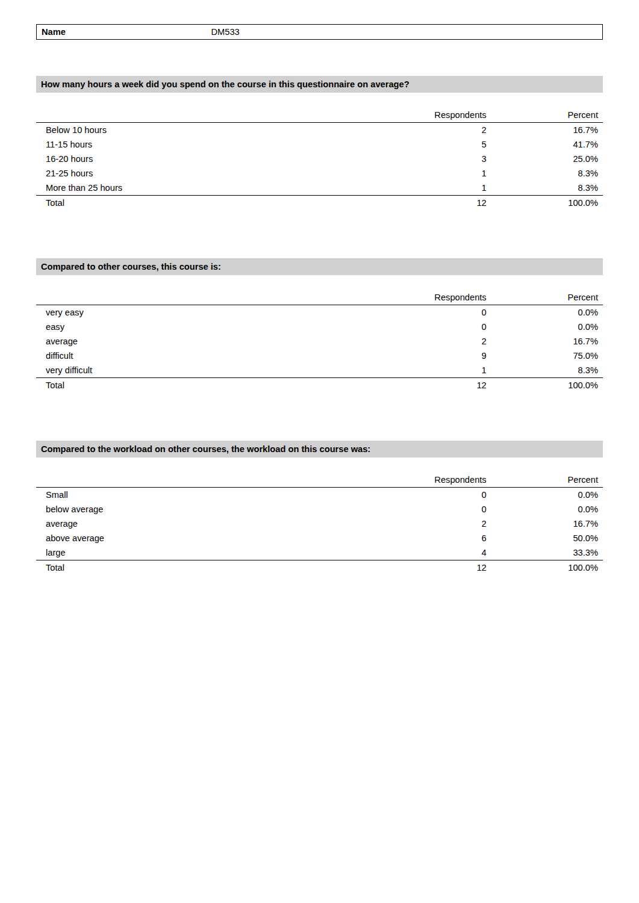| Name | DM533 |
How many hours a week did you spend on the course in this questionnaire on average?
| | Respondents | Percent |
| --- | --- | --- |
| Below 10 hours | 2 | 16.7% |
| 11-15 hours | 5 | 41.7% |
| 16-20 hours | 3 | 25.0% |
| 21-25 hours | 1 | 8.3% |
| More than 25 hours | 1 | 8.3% |
| Total | 12 | 100.0% |
Compared to other courses, this course is:
| | Respondents | Percent |
| --- | --- | --- |
| very easy | 0 | 0.0% |
| easy | 0 | 0.0% |
| average | 2 | 16.7% |
| difficult | 9 | 75.0% |
| very difficult | 1 | 8.3% |
| Total | 12 | 100.0% |
Compared to the workload on other courses, the workload on this course was:
| | Respondents | Percent |
| --- | --- | --- |
| Small | 0 | 0.0% |
| below average | 0 | 0.0% |
| average | 2 | 16.7% |
| above average | 6 | 50.0% |
| large | 4 | 33.3% |
| Total | 12 | 100.0% |